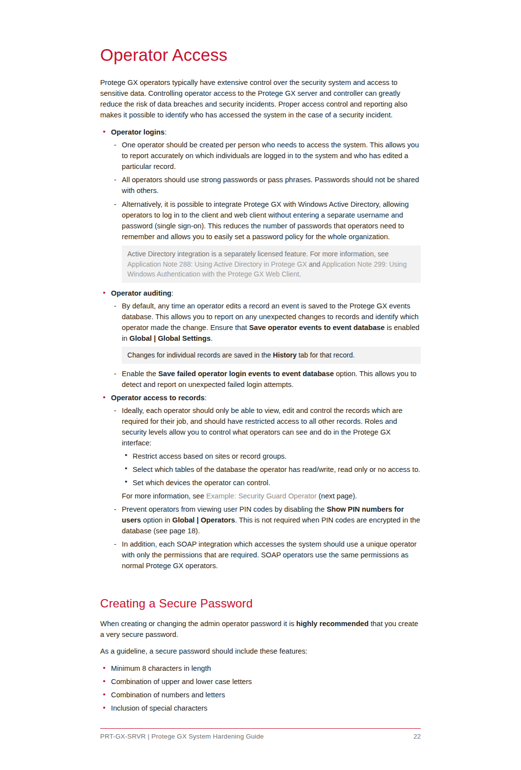Operator Access
Protege GX operators typically have extensive control over the security system and access to sensitive data. Controlling operator access to the Protege GX server and controller can greatly reduce the risk of data breaches and security incidents. Proper access control and reporting also makes it possible to identify who has accessed the system in the case of a security incident.
Operator logins:
One operator should be created per person who needs to access the system. This allows you to report accurately on which individuals are logged in to the system and who has edited a particular record.
All operators should use strong passwords or pass phrases. Passwords should not be shared with others.
Alternatively, it is possible to integrate Protege GX with Windows Active Directory, allowing operators to log in to the client and web client without entering a separate username and password (single sign-on). This reduces the number of passwords that operators need to remember and allows you to easily set a password policy for the whole organization.
Active Directory integration is a separately licensed feature. For more information, see Application Note 288: Using Active Directory in Protege GX and Application Note 299: Using Windows Authentication with the Protege GX Web Client.
Operator auditing:
By default, any time an operator edits a record an event is saved to the Protege GX events database. This allows you to report on any unexpected changes to records and identify which operator made the change. Ensure that Save operator events to event database is enabled in Global | Global Settings.
Changes for individual records are saved in the History tab for that record.
Enable the Save failed operator login events to event database option. This allows you to detect and report on unexpected failed login attempts.
Operator access to records:
Ideally, each operator should only be able to view, edit and control the records which are required for their job, and should have restricted access to all other records. Roles and security levels allow you to control what operators can see and do in the Protege GX interface:
Restrict access based on sites or record groups.
Select which tables of the database the operator has read/write, read only or no access to.
Set which devices the operator can control.
For more information, see Example: Security Guard Operator (next page).
Prevent operators from viewing user PIN codes by disabling the Show PIN numbers for users option in Global | Operators. This is not required when PIN codes are encrypted in the database (see page 18).
In addition, each SOAP integration which accesses the system should use a unique operator with only the permissions that are required. SOAP operators use the same permissions as normal Protege GX operators.
Creating a Secure Password
When creating or changing the admin operator password it is highly recommended that you create a very secure password.
As a guideline, a secure password should include these features:
Minimum 8 characters in length
Combination of upper and lower case letters
Combination of numbers and letters
Inclusion of special characters
PRT-GX-SRVR | Protege GX System Hardening Guide 22